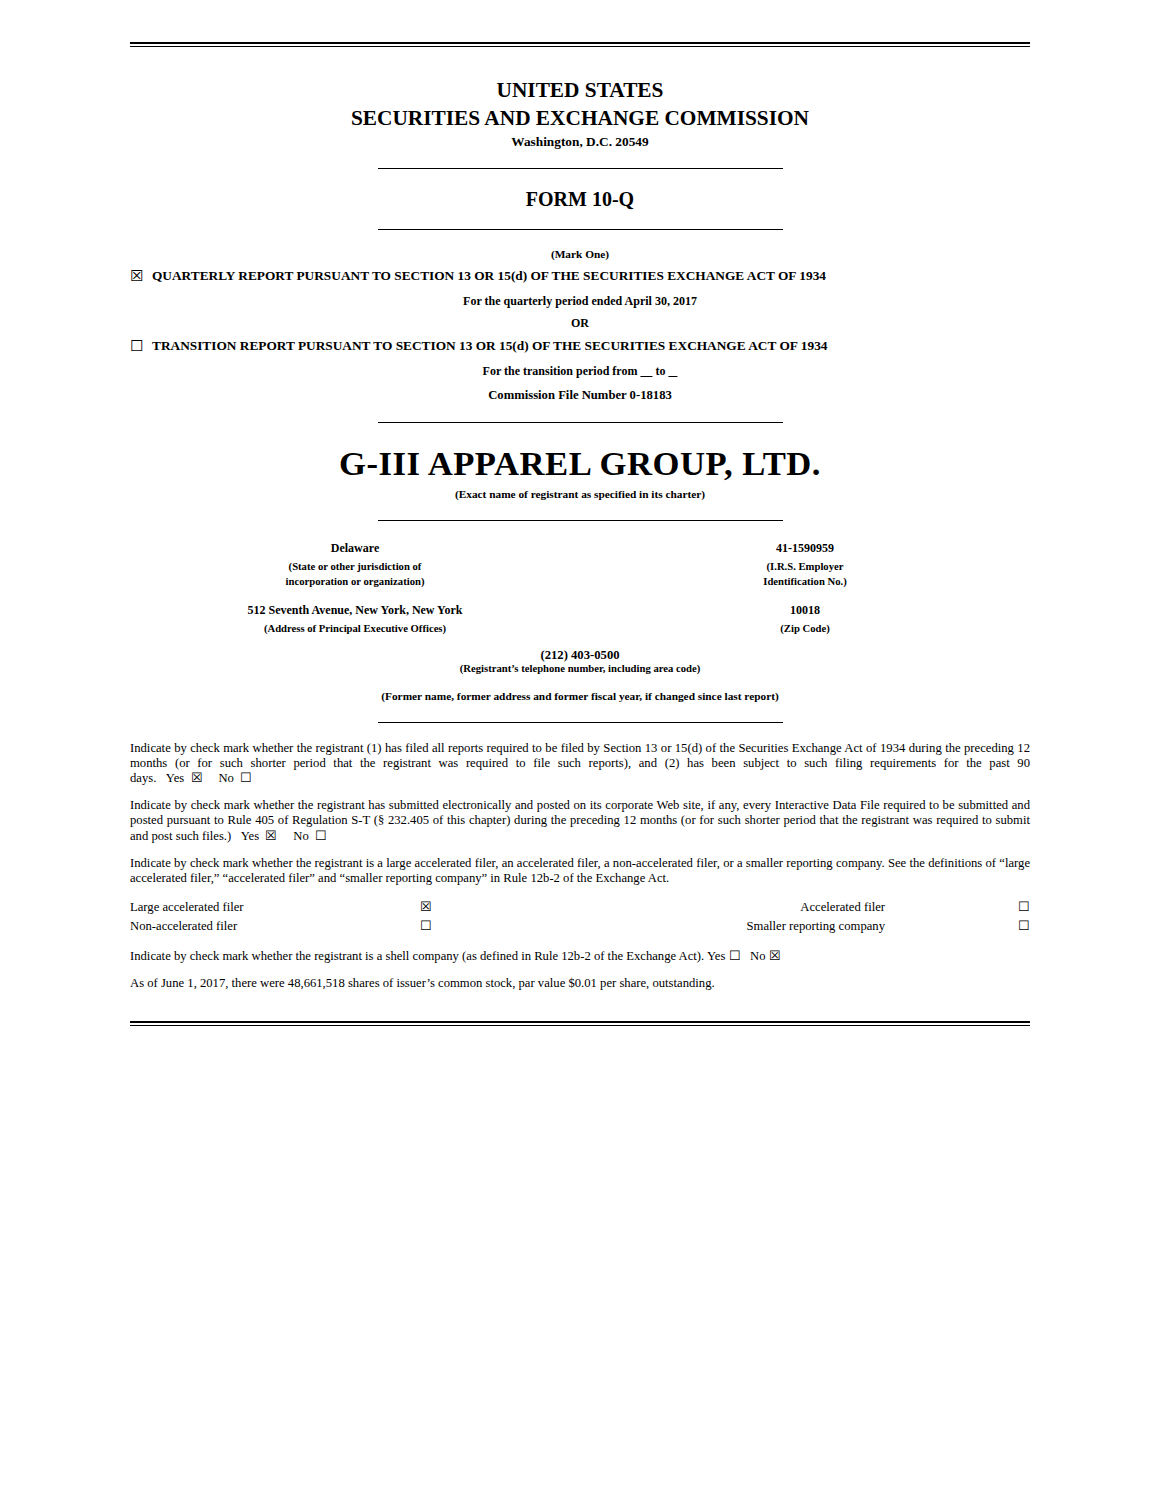UNITED STATES
SECURITIES AND EXCHANGE COMMISSION
Washington, D.C. 20549
FORM 10-Q
(Mark One)
☒
QUARTERLY REPORT PURSUANT TO SECTION 13 OR 15(d) OF THE SECURITIES EXCHANGE ACT OF 1934
For the quarterly period ended April 30, 2017
OR
☐
TRANSITION REPORT PURSUANT TO SECTION 13 OR 15(d) OF THE SECURITIES EXCHANGE ACT OF 1934
For the transition period from to
Commission File Number 0-18183
G-III APPAREL GROUP, LTD.
(Exact name of registrant as specified in its charter)
| Delaware | 41-1590959 |
| (State or other jurisdiction of incorporation or organization) | (I.R.S. Employer Identification No.) |
| 512 Seventh Avenue, New York, New York | 10018 |
| (Address of Principal Executive Offices) | (Zip Code) |
(212) 403-0500
(Registrant’s telephone number, including area code)
(Former name, former address and former fiscal year, if changed since last report)
Indicate by check mark whether the registrant (1) has filed all reports required to be filed by Section 13 or 15(d) of the Securities Exchange Act of 1934 during the preceding 12 months (or for such shorter period that the registrant was required to file such reports), and (2) has been subject to such filing requirements for the past 90 days. Yes ☒ No ☐
Indicate by check mark whether the registrant has submitted electronically and posted on its corporate Web site, if any, every Interactive Data File required to be submitted and posted pursuant to Rule 405 of Regulation S-T (§ 232.405 of this chapter) during the preceding 12 months (or for such shorter period that the registrant was required to submit and post such files.) Yes ☒ No ☐
Indicate by check mark whether the registrant is a large accelerated filer, an accelerated filer, a non-accelerated filer, or a smaller reporting company. See the definitions of “large accelerated filer,” “accelerated filer” and “smaller reporting company” in Rule 12b-2 of the Exchange Act.
| Large accelerated filer | ☒ | Accelerated filer | ☐ |
| Non-accelerated filer | ☐ | Smaller reporting company | ☐ |
Indicate by check mark whether the registrant is a shell company (as defined in Rule 12b-2 of the Exchange Act). Yes ☐ No ☒
As of June 1, 2017, there were 48,661,518 shares of issuer’s common stock, par value $0.01 per share, outstanding.